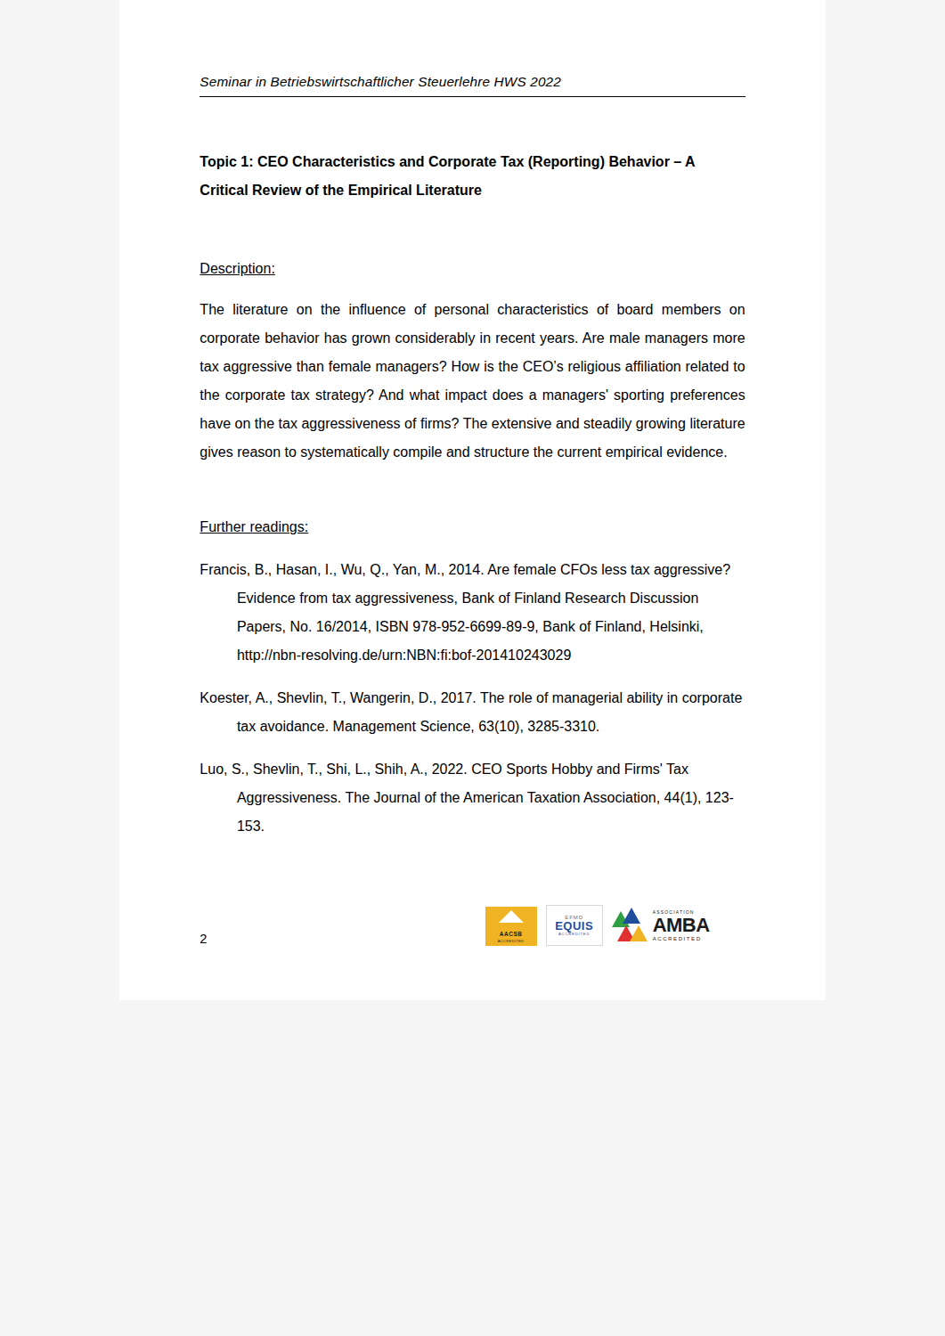Seminar in Betriebswirtschaftlicher Steuerlehre HWS 2022
Topic 1: CEO Characteristics and Corporate Tax (Reporting) Behavior – A Critical Review of the Empirical Literature
Description:
The literature on the influence of personal characteristics of board members on corporate behavior has grown considerably in recent years. Are male managers more tax aggressive than female managers? How is the CEO’s religious affiliation related to the corporate tax strategy? And what impact does a managers' sporting preferences have on the tax aggressiveness of firms? The extensive and steadily growing literature gives reason to systematically compile and structure the current empirical evidence.
Further readings:
Francis, B., Hasan, I., Wu, Q., Yan, M., 2014. Are female CFOs less tax aggressive? Evidence from tax aggressiveness, Bank of Finland Research Discussion Papers, No. 16/2014, ISBN 978-952-6699-89-9, Bank of Finland, Helsinki, http://nbn-resolving.de/urn:NBN:fi:bof-201410243029
Koester, A., Shevlin, T., Wangerin, D., 2017. The role of managerial ability in corporate tax avoidance. Management Science, 63(10), 3285-3310.
Luo, S., Shevlin, T., Shi, L., Shih, A., 2022. CEO Sports Hobby and Firms' Tax Aggressiveness. The Journal of the American Taxation Association, 44(1), 123-153.
2
AACSB ACCREDITED
EFMD EQUIS ACCREDITED
ASSOCIATION AMBA ACCREDITED